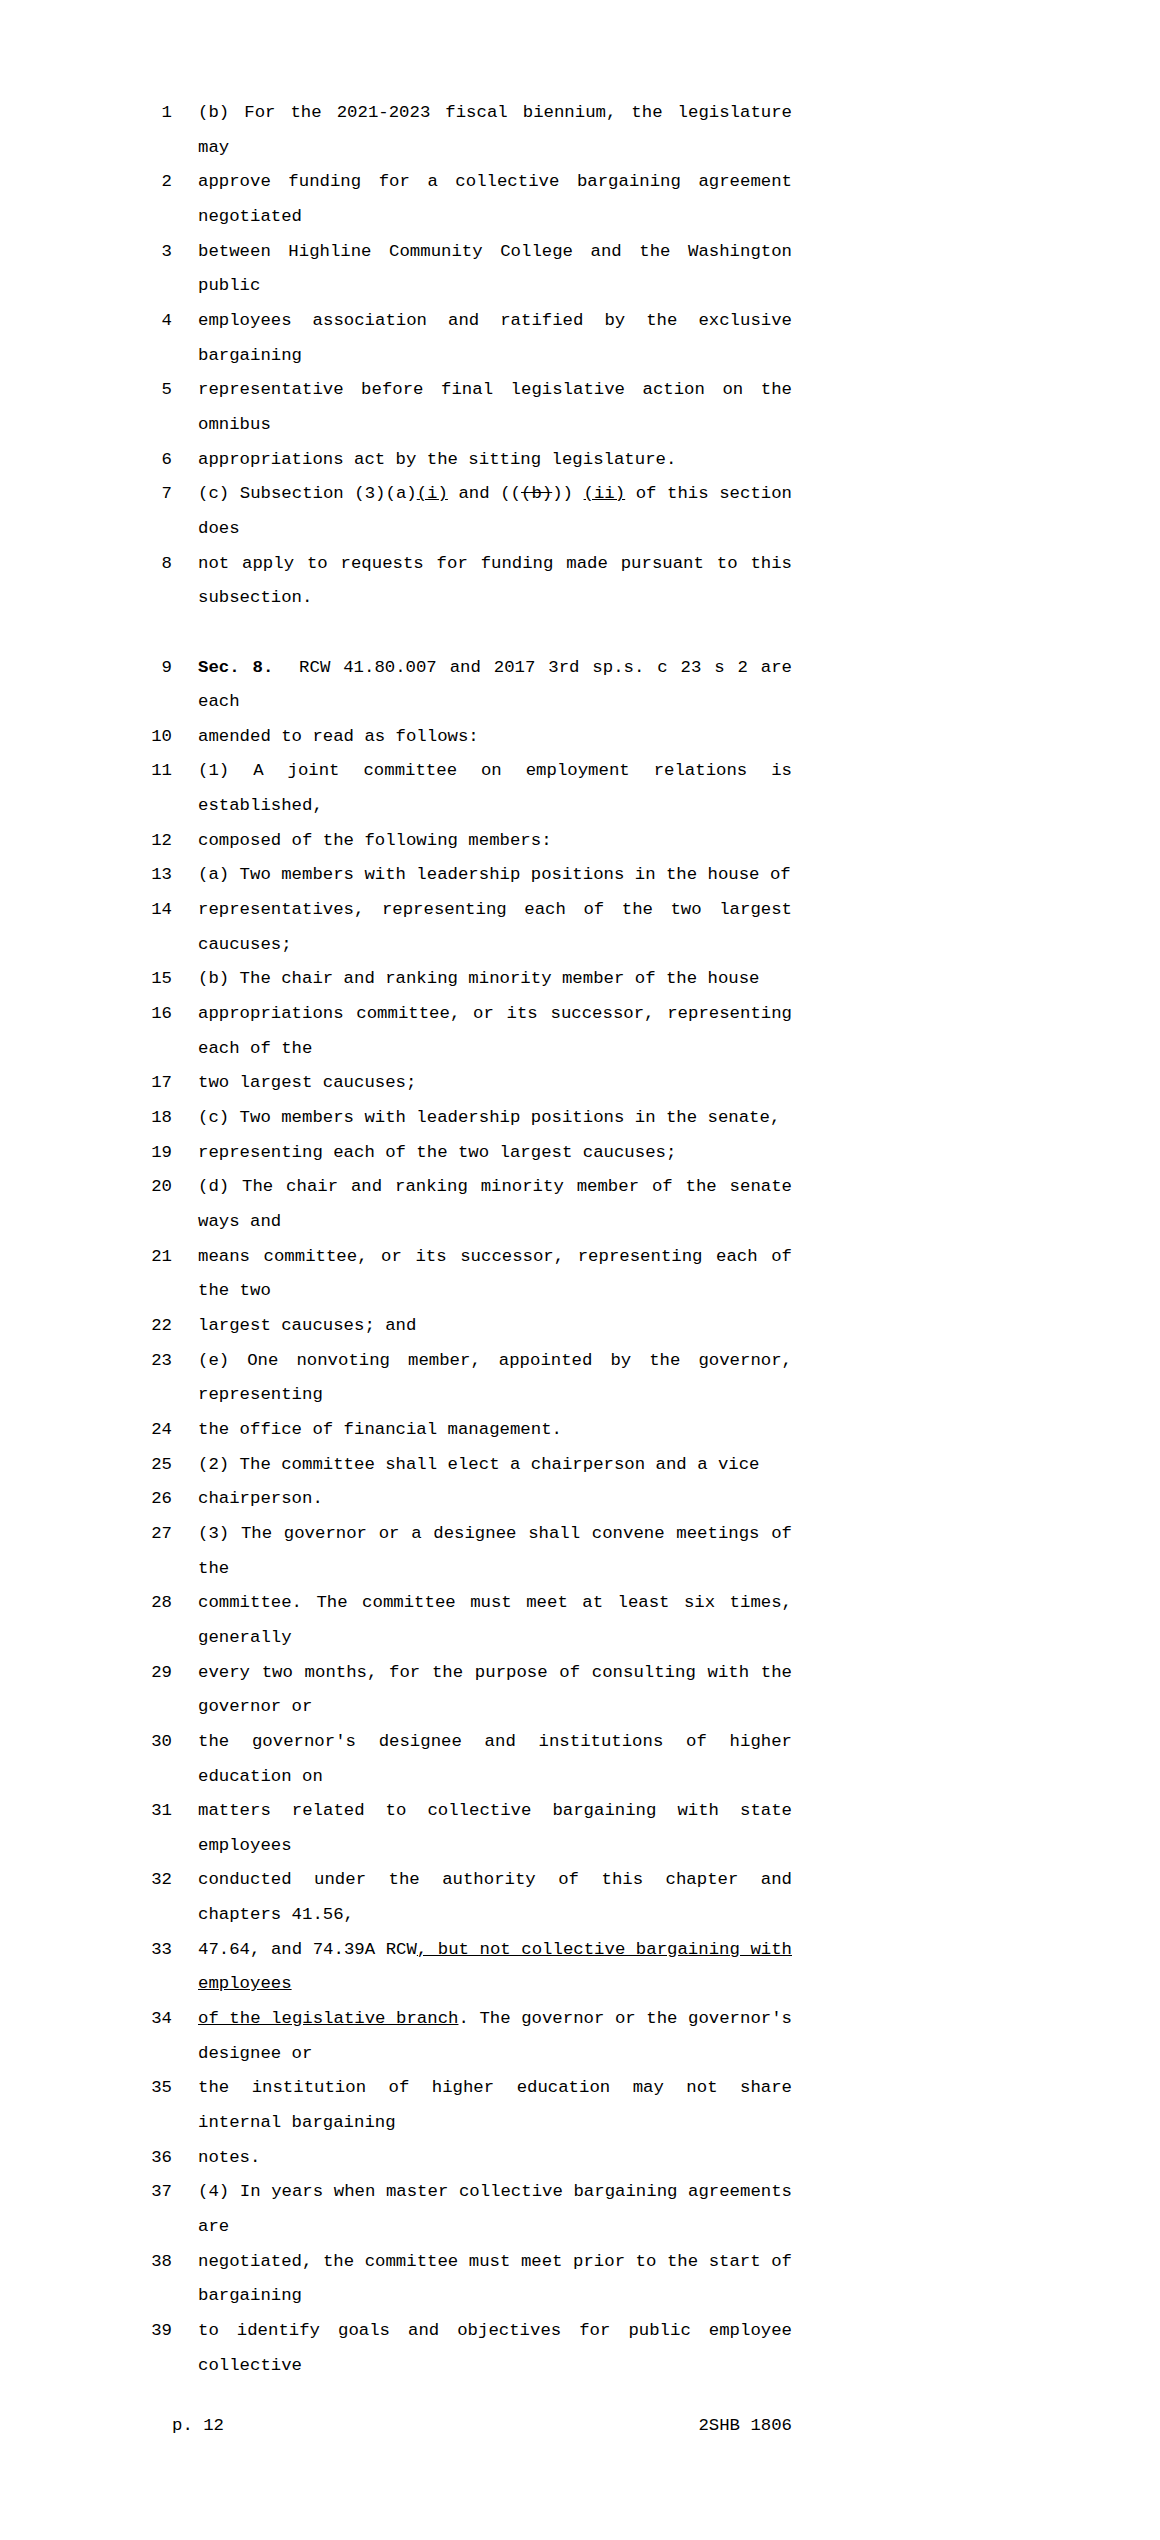1(b) For the 2021-2023 fiscal biennium, the legislature may
2 approve funding for a collective bargaining agreement negotiated
3 between Highline Community College and the Washington public
4 employees association and ratified by the exclusive bargaining
5 representative before final legislative action on the omnibus
6 appropriations act by the sitting legislature.
7(c) Subsection (3)(a)(i) and (((b))) (ii) of this section does
8 not apply to requests for funding made pursuant to this subsection.
9 Sec. 8. RCW 41.80.007 and 2017 3rd sp.s. c 23 s 2 are each
10 amended to read as follows:
11(1) A joint committee on employment relations is established,
12 composed of the following members:
13(a) Two members with leadership positions in the house of
14 representatives, representing each of the two largest caucuses;
15(b) The chair and ranking minority member of the house
16 appropriations committee, or its successor, representing each of the
17 two largest caucuses;
18(c) Two members with leadership positions in the senate,
19 representing each of the two largest caucuses;
20(d) The chair and ranking minority member of the senate ways and
21 means committee, or its successor, representing each of the two
22 largest caucuses; and
23(e) One nonvoting member, appointed by the governor, representing
24 the office of financial management.
25(2) The committee shall elect a chairperson and a vice
26 chairperson.
27(3) The governor or a designee shall convene meetings of the
28 committee. The committee must meet at least six times, generally
29 every two months, for the purpose of consulting with the governor or
30 the governor's designee and institutions of higher education on
31 matters related to collective bargaining with state employees
32 conducted under the authority of this chapter and chapters 41.56,
3347.64, and 74.39A RCW, but not collective bargaining with employees
34 of the legislative branch. The governor or the governor's designee or
35 the institution of higher education may not share internal bargaining
36 notes.
37(4) In years when master collective bargaining agreements are
38 negotiated, the committee must meet prior to the start of bargaining
39 to identify goals and objectives for public employee collective
p. 12 2SHB 1806